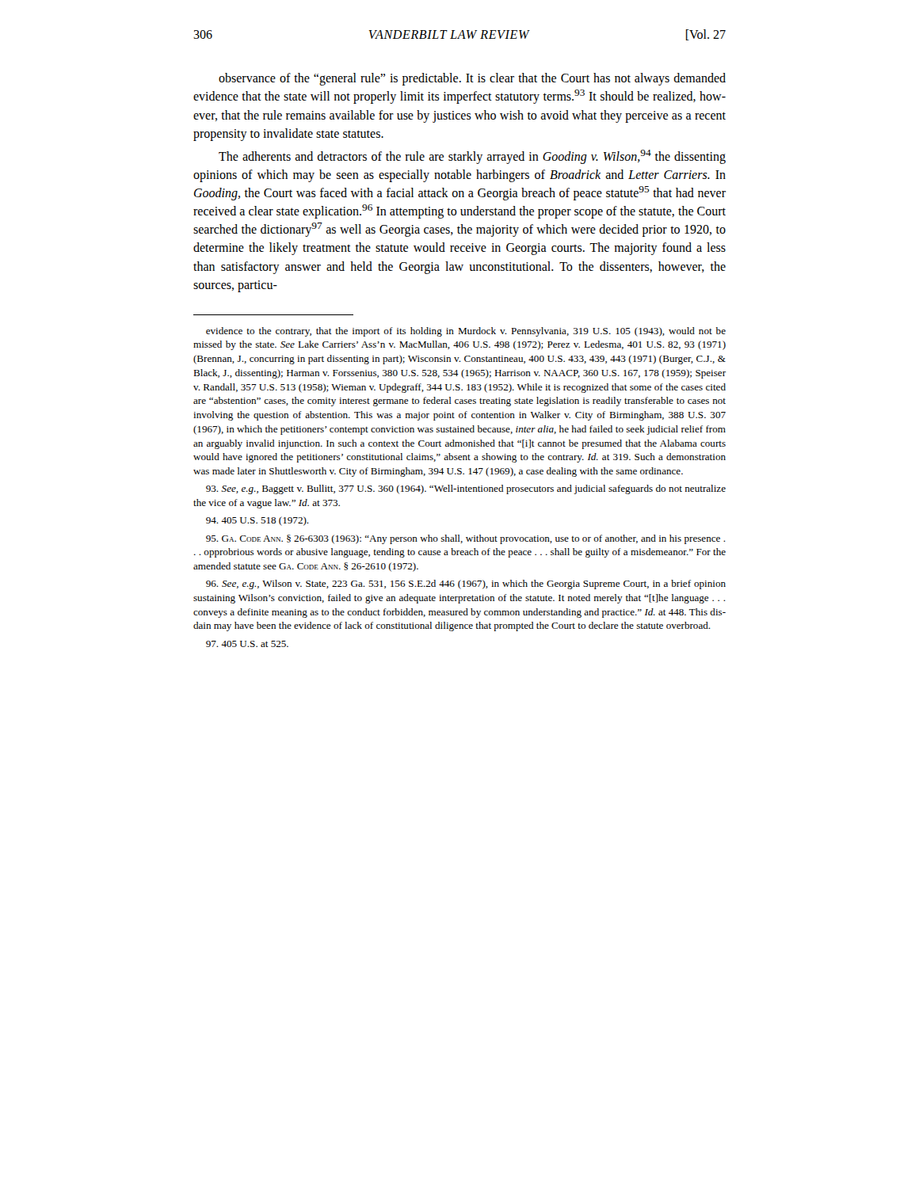306 VANDERBILT LAW REVIEW [Vol. 27
observance of the “general rule” is predictable. It is clear that the Court has not always demanded evidence that the state will not properly limit its imperfect statutory terms.93 It should be realized, however, that the rule remains available for use by justices who wish to avoid what they perceive as a recent propensity to invalidate state statutes.
The adherents and detractors of the rule are starkly arrayed in Gooding v. Wilson,94 the dissenting opinions of which may be seen as especially notable harbingers of Broadrick and Letter Carriers. In Gooding, the Court was faced with a facial attack on a Georgia breach of peace statute95 that had never received a clear state explication.96 In attempting to understand the proper scope of the statute, the Court searched the dictionary97 as well as Georgia cases, the majority of which were decided prior to 1920, to determine the likely treatment the statute would receive in Georgia courts. The majority found a less than satisfactory answer and held the Georgia law unconstitutional. To the dissenters, however, the sources, particu-
evidence to the contrary, that the import of its holding in Murdock v. Pennsylvania, 319 U.S. 105 (1943), would not be missed by the state. See Lake Carriers’ Ass’n v. MacMullan, 406 U.S. 498 (1972); Perez v. Ledesma, 401 U.S. 82, 93 (1971) (Brennan, J., concurring in part dissenting in part); Wisconsin v. Constantineau, 400 U.S. 433, 439, 443 (1971) (Burger, C.J., & Black, J., dissenting); Harman v. Forssenius, 380 U.S. 528, 534 (1965); Harrison v. NAACP, 360 U.S. 167, 178 (1959); Speiser v. Randall, 357 U.S. 513 (1958); Wieman v. Updegraff, 344 U.S. 183 (1952). While it is recognized that some of the cases cited are “abstention” cases, the comity interest germane to federal cases treating state legislation is readily transferable to cases not involving the question of abstention. This was a major point of contention in Walker v. City of Birmingham, 388 U.S. 307 (1967), in which the petitioners’ contempt conviction was sustained because, inter alia, he had failed to seek judicial relief from an arguably invalid injunction. In such a context the Court admonished that “[i]t cannot be presumed that the Alabama courts would have ignored the petitioners’ constitutional claims,” absent a showing to the contrary. Id. at 319. Such a demonstration was made later in Shuttlesworth v. City of Birmingham, 394 U.S. 147 (1969), a case dealing with the same ordinance.
93. See, e.g., Baggett v. Bullitt, 377 U.S. 360 (1964). “Well-intentioned prosecutors and judicial safeguards do not neutralize the vice of a vague law.” Id. at 373.
94. 405 U.S. 518 (1972).
95. Ga. Code Ann. § 26-6303 (1963): “Any person who shall, without provocation, use to or of another, and in his presence . . . opprobrious words or abusive language, tending to cause a breach of the peace . . . shall be guilty of a misdemeanor.” For the amended statute see Ga. Code Ann. § 26-2610 (1972).
96. See, e.g., Wilson v. State, 223 Ga. 531, 156 S.E.2d 446 (1967), in which the Georgia Supreme Court, in a brief opinion sustaining Wilson’s conviction, failed to give an adequate interpretation of the statute. It noted merely that “[t]he language . . . conveys a definite meaning as to the conduct forbidden, measured by common understanding and practice.” Id. at 448. This disdain may have been the evidence of lack of constitutional diligence that prompted the Court to declare the statute overbroad.
97. 405 U.S. at 525.